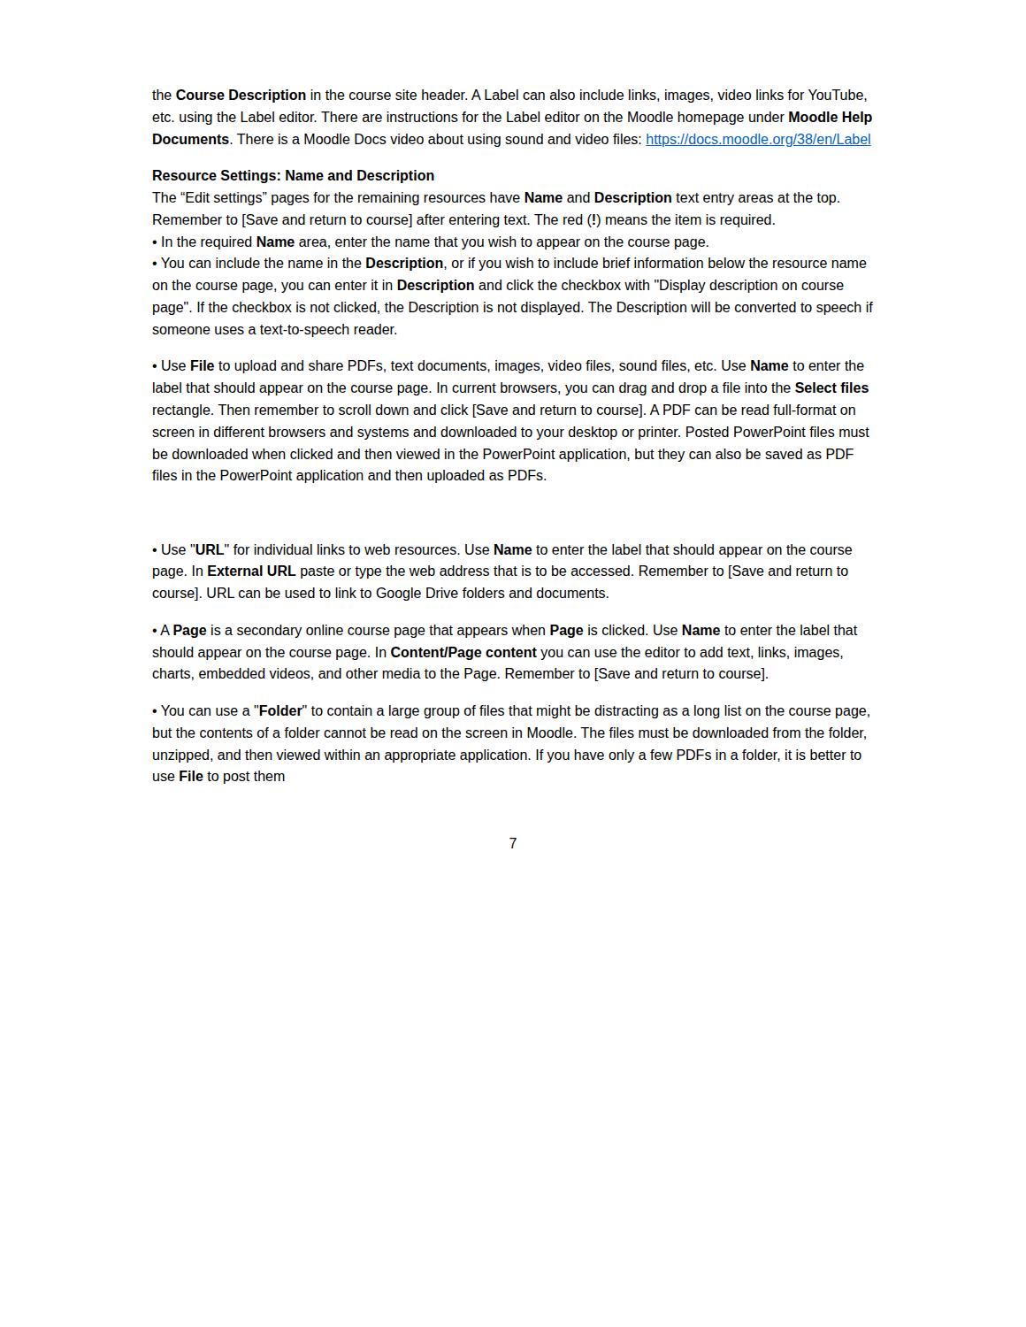the Course Description in the course site header. A Label can also include links, images, video links for YouTube, etc. using the Label editor. There are instructions for the Label editor on the Moodle homepage under Moodle Help Documents. There is a Moodle Docs video about using sound and video files: https://docs.moodle.org/38/en/Label
Resource Settings: Name and Description
The “Edit settings” pages for the remaining resources have Name and Description text entry areas at the top. Remember to [Save and return to course] after entering text. The red (!) means the item is required.
• In the required Name area, enter the name that you wish to appear on the course page.
• You can include the name in the Description, or if you wish to include brief information below the resource name on the course page, you can enter it in Description and click the checkbox with "Display description on course page". If the checkbox is not clicked, the Description is not displayed. The Description will be converted to speech if someone uses a text-to-speech reader.
• Use File to upload and share PDFs, text documents, images, video files, sound files, etc. Use Name to enter the label that should appear on the course page. In current browsers, you can drag and drop a file into the Select files rectangle. Then remember to scroll down and click [Save and return to course]. A PDF can be read full-format on screen in different browsers and systems and downloaded to your desktop or printer. Posted PowerPoint files must be downloaded when clicked and then viewed in the PowerPoint application, but they can also be saved as PDF files in the PowerPoint application and then uploaded as PDFs.
• Use "URL" for individual links to web resources. Use Name to enter the label that should appear on the course page. In External URL paste or type the web address that is to be accessed. Remember to [Save and return to course]. URL can be used to link to Google Drive folders and documents.
• A Page is a secondary online course page that appears when Page is clicked. Use Name to enter the label that should appear on the course page. In Content/Page content you can use the editor to add text, links, images, charts, embedded videos, and other media to the Page. Remember to [Save and return to course].
• You can use a "Folder" to contain a large group of files that might be distracting as a long list on the course page, but the contents of a folder cannot be read on the screen in Moodle. The files must be downloaded from the folder, unzipped, and then viewed within an appropriate application. If you have only a few PDFs in a folder, it is better to use File to post them
7